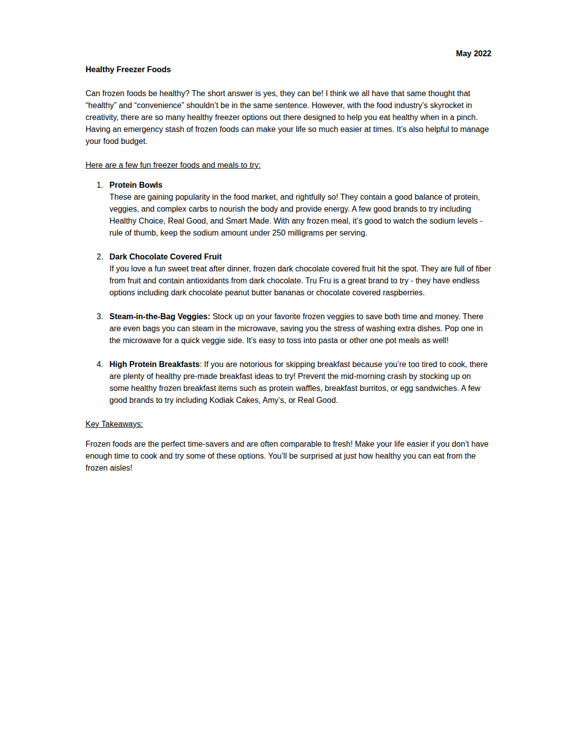May 2022
Healthy Freezer Foods
Can frozen foods be healthy? The short answer is yes, they can be! I think we all have that same thought that “healthy” and “convenience” shouldn’t be in the same sentence. However, with the food industry’s skyrocket in creativity, there are so many healthy freezer options out there designed to help you eat healthy when in a pinch. Having an emergency stash of frozen foods can make your life so much easier at times. It’s also helpful to manage your food budget.
Here are a few fun freezer foods and meals to try:
Protein Bowls These are gaining popularity in the food market, and rightfully so! They contain a good balance of protein, veggies, and complex carbs to nourish the body and provide energy. A few good brands to try including Healthy Choice, Real Good, and Smart Made. With any frozen meal, it’s good to watch the sodium levels - rule of thumb, keep the sodium amount under 250 milligrams per serving.
Dark Chocolate Covered Fruit If you love a fun sweet treat after dinner, frozen dark chocolate covered fruit hit the spot. They are full of fiber from fruit and contain antioxidants from dark chocolate. Tru Fru is a great brand to try - they have endless options including dark chocolate peanut butter bananas or chocolate covered raspberries.
Steam-in-the-Bag Veggies: Stock up on your favorite frozen veggies to save both time and money. There are even bags you can steam in the microwave, saving you the stress of washing extra dishes. Pop one in the microwave for a quick veggie side. It’s easy to toss into pasta or other one pot meals as well!
High Protein Breakfasts: If you are notorious for skipping breakfast because you’re too tired to cook, there are plenty of healthy pre-made breakfast ideas to try! Prevent the mid-morning crash by stocking up on some healthy frozen breakfast items such as protein waffles, breakfast burritos, or egg sandwiches. A few good brands to try including Kodiak Cakes, Amy’s, or Real Good.
Key Takeaways:
Frozen foods are the perfect time-savers and are often comparable to fresh! Make your life easier if you don’t have enough time to cook and try some of these options. You’ll be surprised at just how healthy you can eat from the frozen aisles!